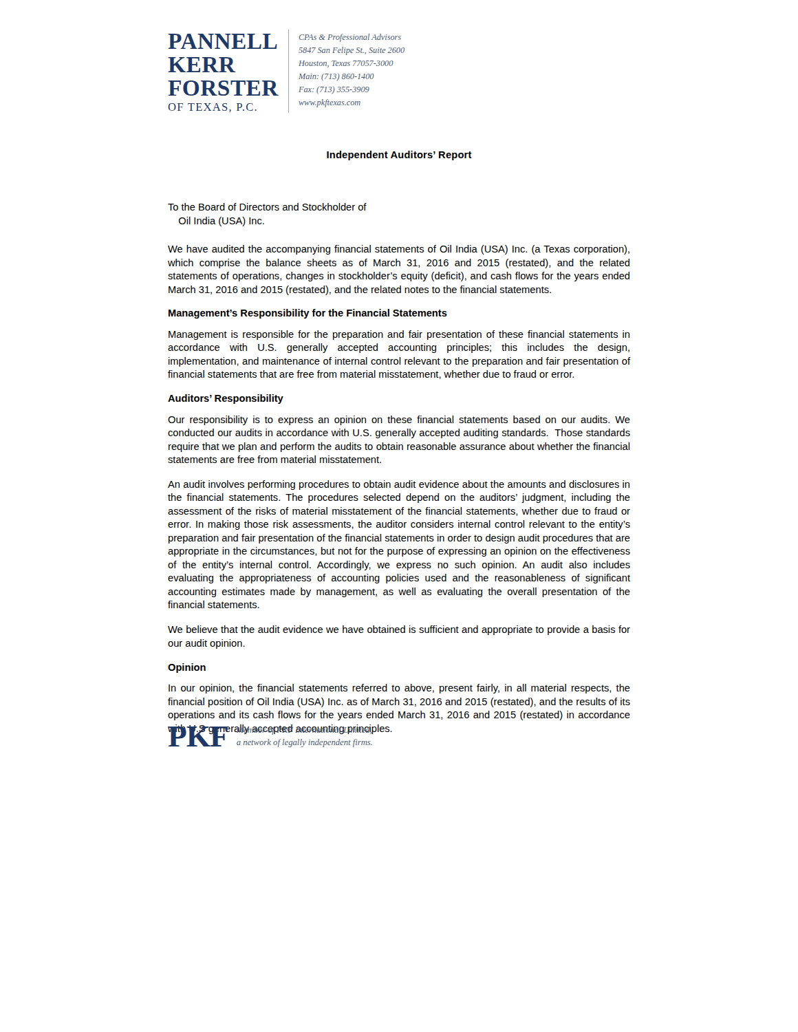PANNELL KERR FORSTER OF TEXAS, P.C.
CPAs & Professional Advisors
5847 San Felipe St., Suite 2600
Houston, Texas 77057-3000
Main: (713) 860-1400
Fax: (713) 355-3909
www.pkftexas.com
Independent Auditors’ Report
To the Board of Directors and Stockholder of Oil India (USA) Inc.
We have audited the accompanying financial statements of Oil India (USA) Inc. (a Texas corporation), which comprise the balance sheets as of March 31, 2016 and 2015 (restated), and the related statements of operations, changes in stockholder’s equity (deficit), and cash flows for the years ended March 31, 2016 and 2015 (restated), and the related notes to the financial statements.
Management’s Responsibility for the Financial Statements
Management is responsible for the preparation and fair presentation of these financial statements in accordance with U.S. generally accepted accounting principles; this includes the design, implementation, and maintenance of internal control relevant to the preparation and fair presentation of financial statements that are free from material misstatement, whether due to fraud or error.
Auditors’ Responsibility
Our responsibility is to express an opinion on these financial statements based on our audits. We conducted our audits in accordance with U.S. generally accepted auditing standards. Those standards require that we plan and perform the audits to obtain reasonable assurance about whether the financial statements are free from material misstatement.
An audit involves performing procedures to obtain audit evidence about the amounts and disclosures in the financial statements. The procedures selected depend on the auditors’ judgment, including the assessment of the risks of material misstatement of the financial statements, whether due to fraud or error. In making those risk assessments, the auditor considers internal control relevant to the entity’s preparation and fair presentation of the financial statements in order to design audit procedures that are appropriate in the circumstances, but not for the purpose of expressing an opinion on the effectiveness of the entity’s internal control. Accordingly, we express no such opinion. An audit also includes evaluating the appropriateness of accounting policies used and the reasonableness of significant accounting estimates made by management, as well as evaluating the overall presentation of the financial statements.
We believe that the audit evidence we have obtained is sufficient and appropriate to provide a basis for our audit opinion.
Opinion
In our opinion, the financial statements referred to above, present fairly, in all material respects, the financial position of Oil India (USA) Inc. as of March 31, 2016 and 2015 (restated), and the results of its operations and its cash flows for the years ended March 31, 2016 and 2015 (restated) in accordance with U.S generally accepted accounting principles.
PKF
Member of PKF International Limited,
a network of legally independent firms.